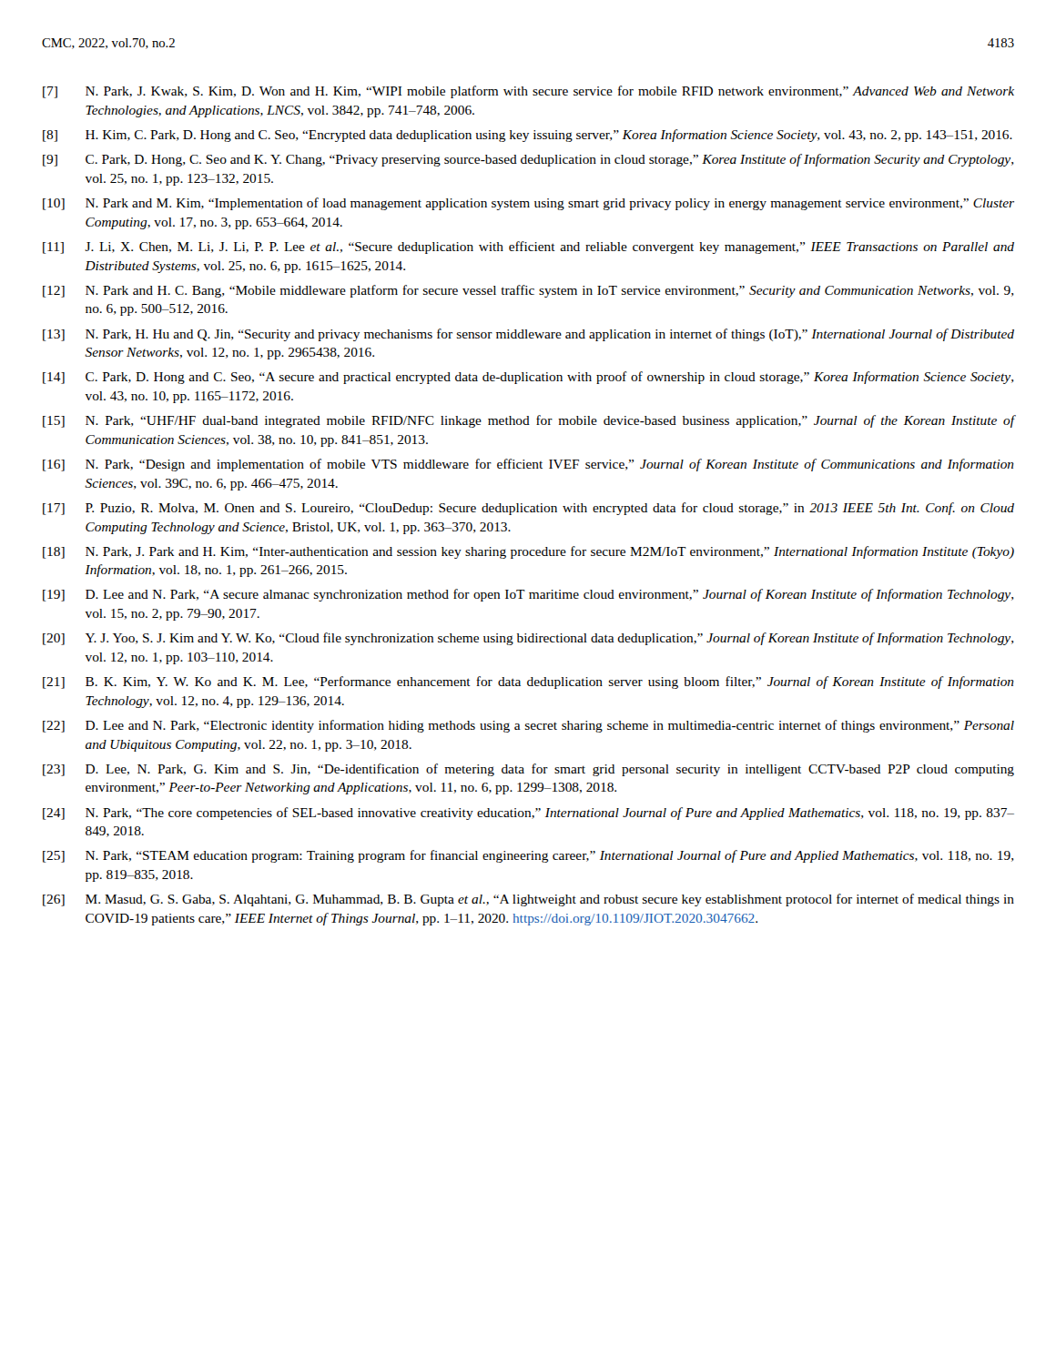CMC, 2022, vol.70, no.2 4183
[7] N. Park, J. Kwak, S. Kim, D. Won and H. Kim, “WIPI mobile platform with secure service for mobile RFID network environment,” Advanced Web and Network Technologies, and Applications, LNCS, vol. 3842, pp. 741–748, 2006.
[8] H. Kim, C. Park, D. Hong and C. Seo, “Encrypted data deduplication using key issuing server,” Korea Information Science Society, vol. 43, no. 2, pp. 143–151, 2016.
[9] C. Park, D. Hong, C. Seo and K. Y. Chang, “Privacy preserving source-based deduplication in cloud storage,” Korea Institute of Information Security and Cryptology, vol. 25, no. 1, pp. 123–132, 2015.
[10] N. Park and M. Kim, “Implementation of load management application system using smart grid privacy policy in energy management service environment,” Cluster Computing, vol. 17, no. 3, pp. 653–664, 2014.
[11] J. Li, X. Chen, M. Li, J. Li, P. P. Lee et al., “Secure deduplication with efficient and reliable convergent key management,” IEEE Transactions on Parallel and Distributed Systems, vol. 25, no. 6, pp. 1615–1625, 2014.
[12] N. Park and H. C. Bang, “Mobile middleware platform for secure vessel traffic system in IoT service environment,” Security and Communication Networks, vol. 9, no. 6, pp. 500–512, 2016.
[13] N. Park, H. Hu and Q. Jin, “Security and privacy mechanisms for sensor middleware and application in internet of things (IoT),” International Journal of Distributed Sensor Networks, vol. 12, no. 1, pp. 2965438, 2016.
[14] C. Park, D. Hong and C. Seo, “A secure and practical encrypted data de-duplication with proof of ownership in cloud storage,” Korea Information Science Society, vol. 43, no. 10, pp. 1165–1172, 2016.
[15] N. Park, “UHF/HF dual-band integrated mobile RFID/NFC linkage method for mobile device-based business application,” Journal of the Korean Institute of Communication Sciences, vol. 38, no. 10, pp. 841–851, 2013.
[16] N. Park, “Design and implementation of mobile VTS middleware for efficient IVEF service,” Journal of Korean Institute of Communications and Information Sciences, vol. 39C, no. 6, pp. 466–475, 2014.
[17] P. Puzio, R. Molva, M. Onen and S. Loureiro, “ClouDedup: Secure deduplication with encrypted data for cloud storage,” in 2013 IEEE 5th Int. Conf. on Cloud Computing Technology and Science, Bristol, UK, vol. 1, pp. 363–370, 2013.
[18] N. Park, J. Park and H. Kim, “Inter-authentication and session key sharing procedure for secure M2M/IoT environment,” International Information Institute (Tokyo) Information, vol. 18, no. 1, pp. 261–266, 2015.
[19] D. Lee and N. Park, “A secure almanac synchronization method for open IoT maritime cloud environment,” Journal of Korean Institute of Information Technology, vol. 15, no. 2, pp. 79–90, 2017.
[20] Y. J. Yoo, S. J. Kim and Y. W. Ko, “Cloud file synchronization scheme using bidirectional data deduplication,” Journal of Korean Institute of Information Technology, vol. 12, no. 1, pp. 103–110, 2014.
[21] B. K. Kim, Y. W. Ko and K. M. Lee, “Performance enhancement for data deduplication server using bloom filter,” Journal of Korean Institute of Information Technology, vol. 12, no. 4, pp. 129–136, 2014.
[22] D. Lee and N. Park, “Electronic identity information hiding methods using a secret sharing scheme in multimedia-centric internet of things environment,” Personal and Ubiquitous Computing, vol. 22, no. 1, pp. 3–10, 2018.
[23] D. Lee, N. Park, G. Kim and S. Jin, “De-identification of metering data for smart grid personal security in intelligent CCTV-based P2P cloud computing environment,” Peer-to-Peer Networking and Applications, vol. 11, no. 6, pp. 1299–1308, 2018.
[24] N. Park, “The core competencies of SEL-based innovative creativity education,” International Journal of Pure and Applied Mathematics, vol. 118, no. 19, pp. 837–849, 2018.
[25] N. Park, “STEAM education program: Training program for financial engineering career,” International Journal of Pure and Applied Mathematics, vol. 118, no. 19, pp. 819–835, 2018.
[26] M. Masud, G. S. Gaba, S. Alqahtani, G. Muhammad, B. B. Gupta et al., “A lightweight and robust secure key establishment protocol for internet of medical things in COVID-19 patients care,” IEEE Internet of Things Journal, pp. 1–11, 2020. https://doi.org/10.1109/JIOT.2020.3047662.